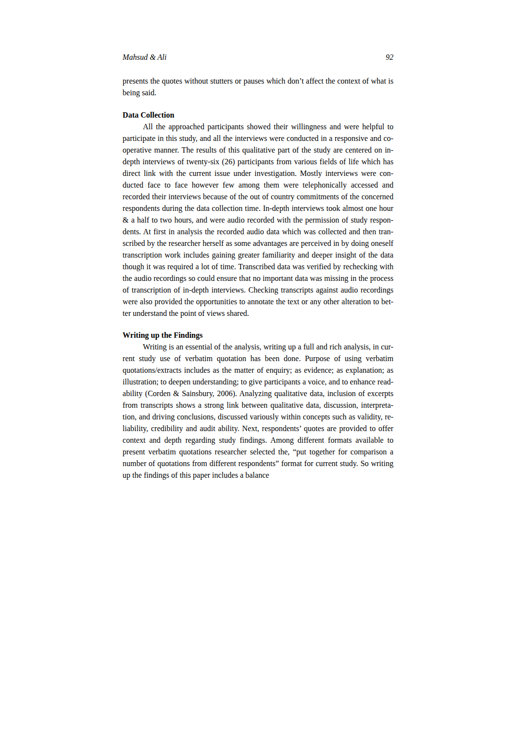Mahsud & Ali 92
presents the quotes without stutters or pauses which don’t affect the context of what is being said.
Data Collection
All the approached participants showed their willingness and were helpful to participate in this study, and all the interviews were conducted in a responsive and cooperative manner. The results of this qualitative part of the study are centered on in-depth interviews of twenty-six (26) participants from various fields of life which has direct link with the current issue under investigation. Mostly interviews were conducted face to face however few among them were telephonically accessed and recorded their interviews because of the out of country commitments of the concerned respondents during the data collection time. In-depth interviews took almost one hour & a half to two hours, and were audio recorded with the permission of study respondents. At first in analysis the recorded audio data which was collected and then transcribed by the researcher herself as some advantages are perceived in by doing oneself transcription work includes gaining greater familiarity and deeper insight of the data though it was required a lot of time. Transcribed data was verified by rechecking with the audio recordings so could ensure that no important data was missing in the process of transcription of in-depth interviews. Checking transcripts against audio recordings were also provided the opportunities to annotate the text or any other alteration to better understand the point of views shared.
Writing up the Findings
Writing is an essential of the analysis, writing up a full and rich analysis, in current study use of verbatim quotation has been done. Purpose of using verbatim quotations/extracts includes as the matter of enquiry; as evidence; as explanation; as illustration; to deepen understanding; to give participants a voice, and to enhance readability (Corden & Sainsbury, 2006). Analyzing qualitative data, inclusion of excerpts from transcripts shows a strong link between qualitative data, discussion, interpretation, and driving conclusions, discussed variously within concepts such as validity, reliability, credibility and audit ability. Next, respondents’ quotes are provided to offer context and depth regarding study findings. Among different formats available to present verbatim quotations researcher selected the, “put together for comparison a number of quotations from different respondents” format for current study. So writing up the findings of this paper includes a balance